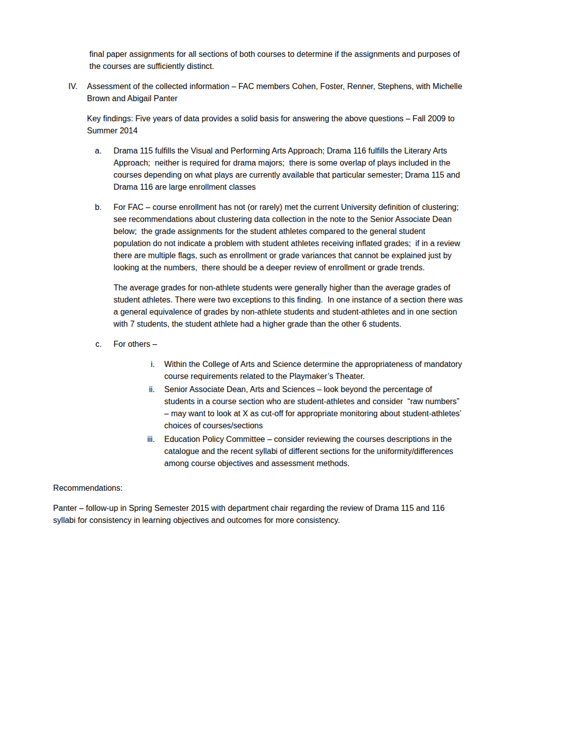final paper assignments for all sections of both courses to determine if the assignments and purposes of the courses are sufficiently distinct.
Assessment of the collected information – FAC members Cohen, Foster, Renner, Stephens, with Michelle Brown and Abigail Panter
Key findings: Five years of data provides a solid basis for answering the above questions – Fall 2009 to Summer 2014
Drama 115 fulfills the Visual and Performing Arts Approach; Drama 116 fulfills the Literary Arts Approach; neither is required for drama majors; there is some overlap of plays included in the courses depending on what plays are currently available that particular semester; Drama 115 and Drama 116 are large enrollment classes
For FAC – course enrollment has not (or rarely) met the current University definition of clustering; see recommendations about clustering data collection in the note to the Senior Associate Dean below; the grade assignments for the student athletes compared to the general student population do not indicate a problem with student athletes receiving inflated grades; if in a review there are multiple flags, such as enrollment or grade variances that cannot be explained just by looking at the numbers, there should be a deeper review of enrollment or grade trends.
The average grades for non-athlete students were generally higher than the average grades of student athletes. There were two exceptions to this finding. In one instance of a section there was a general equivalence of grades by non-athlete students and student-athletes and in one section with 7 students, the student athlete had a higher grade than the other 6 students.
For others –
Within the College of Arts and Science determine the appropriateness of mandatory course requirements related to the Playmaker’s Theater.
Senior Associate Dean, Arts and Sciences – look beyond the percentage of students in a course section who are student-athletes and consider “raw numbers” – may want to look at X as cut-off for appropriate monitoring about student-athletes’ choices of courses/sections
Education Policy Committee – consider reviewing the courses descriptions in the catalogue and the recent syllabi of different sections for the uniformity/differences among course objectives and assessment methods.
Recommendations:
Panter – follow-up in Spring Semester 2015 with department chair regarding the review of Drama 115 and 116 syllabi for consistency in learning objectives and outcomes for more consistency.